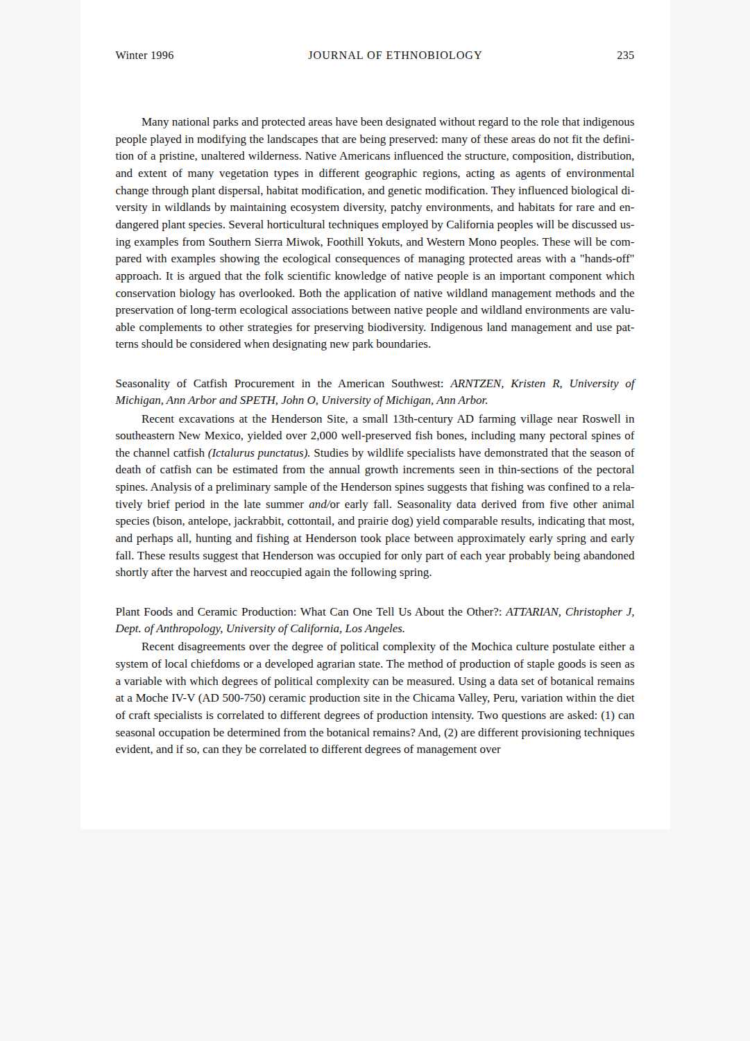Winter 1996 Journal of Ethnobiology 235
Many national parks and protected areas have been designated without regard to the role that indigenous people played in modifying the landscapes that are being preserved: many of these areas do not fit the definition of a pristine, unaltered wilderness. Native Americans influenced the structure, composition, distribution, and extent of many vegetation types in different geographic regions, acting as agents of environmental change through plant dispersal, habitat modification, and genetic modification. They influenced biological diversity in wildlands by maintaining ecosystem diversity, patchy environments, and habitats for rare and endangered plant species. Several horticultural techniques employed by California peoples will be discussed using examples from Southern Sierra Miwok, Foothill Yokuts, and Western Mono peoples. These will be compared with examples showing the ecological consequences of managing protected areas with a "hands-off" approach. It is argued that the folk scientific knowledge of native people is an important component which conservation biology has overlooked. Both the application of native wildland management methods and the preservation of long-term ecological associations between native people and wildland environments are valuable complements to other strategies for preserving biodiversity. Indigenous land management and use patterns should be considered when designating new park boundaries.
Seasonality of Catfish Procurement in the American Southwest: ARNTZEN, Kristen R, University of Michigan, Ann Arbor and SPETH, John O, University of Michigan, Ann Arbor.
Recent excavations at the Henderson Site, a small 13th-century AD farming village near Roswell in southeastern New Mexico, yielded over 2,000 well-preserved fish bones, including many pectoral spines of the channel catfish (Ictalurus punctatus). Studies by wildlife specialists have demonstrated that the season of death of catfish can be estimated from the annual growth increments seen in thin-sections of the pectoral spines. Analysis of a preliminary sample of the Henderson spines suggests that fishing was confined to a relatively brief period in the late summer and/or early fall. Seasonality data derived from five other animal species (bison, antelope, jackrabbit, cottontail, and prairie dog) yield comparable results, indicating that most, and perhaps all, hunting and fishing at Henderson took place between approximately early spring and early fall. These results suggest that Henderson was occupied for only part of each year probably being abandoned shortly after the harvest and reoccupied again the following spring.
Plant Foods and Ceramic Production: What Can One Tell Us About the Other?: ATTARIAN, Christopher J, Dept. of Anthropology, University of California, Los Angeles.
Recent disagreements over the degree of political complexity of the Mochica culture postulate either a system of local chiefdoms or a developed agrarian state. The method of production of staple goods is seen as a variable with which degrees of political complexity can be measured. Using a data set of botanical remains at a Moche IV-V (AD 500-750) ceramic production site in the Chicama Valley, Peru, variation within the diet of craft specialists is correlated to different degrees of production intensity. Two questions are asked: (1) can seasonal occupation be determined from the botanical remains? And, (2) are different provisioning techniques evident, and if so, can they be correlated to different degrees of management over